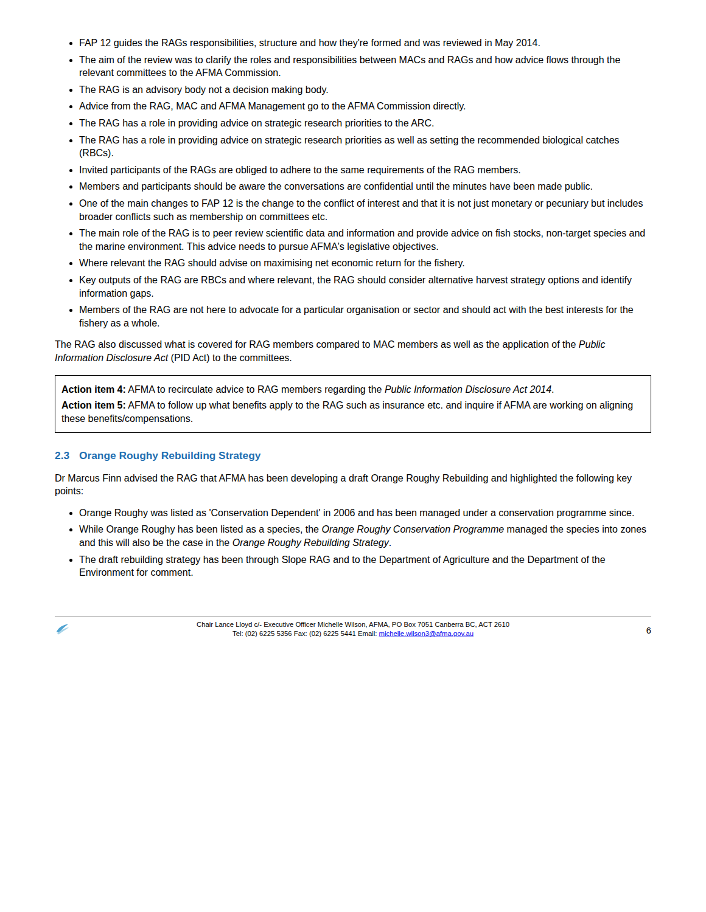FAP 12 guides the RAGs responsibilities, structure and how they're formed and was reviewed in May 2014.
The aim of the review was to clarify the roles and responsibilities between MACs and RAGs and how advice flows through the relevant committees to the AFMA Commission.
The RAG is an advisory body not a decision making body.
Advice from the RAG, MAC and AFMA Management go to the AFMA Commission directly.
The RAG has a role in providing advice on strategic research priorities to the ARC.
The RAG has a role in providing advice on strategic research priorities as well as setting the recommended biological catches (RBCs).
Invited participants of the RAGs are obliged to adhere to the same requirements of the RAG members.
Members and participants should be aware the conversations are confidential until the minutes have been made public.
One of the main changes to FAP 12 is the change to the conflict of interest and that it is not just monetary or pecuniary but includes broader conflicts such as membership on committees etc.
The main role of the RAG is to peer review scientific data and information and provide advice on fish stocks, non-target species and the marine environment. This advice needs to pursue AFMA's legislative objectives.
Where relevant the RAG should advise on maximising net economic return for the fishery.
Key outputs of the RAG are RBCs and where relevant, the RAG should consider alternative harvest strategy options and identify information gaps.
Members of the RAG are not here to advocate for a particular organisation or sector and should act with the best interests for the fishery as a whole.
The RAG also discussed what is covered for RAG members compared to MAC members as well as the application of the Public Information Disclosure Act (PID Act) to the committees.
Action item 4: AFMA to recirculate advice to RAG members regarding the Public Information Disclosure Act 2014.
Action item 5: AFMA to follow up what benefits apply to the RAG such as insurance etc. and inquire if AFMA are working on aligning these benefits/compensations.
2.3 Orange Roughy Rebuilding Strategy
Dr Marcus Finn advised the RAG that AFMA has been developing a draft Orange Roughy Rebuilding and highlighted the following key points:
Orange Roughy was listed as 'Conservation Dependent' in 2006 and has been managed under a conservation programme since.
While Orange Roughy has been listed as a species, the Orange Roughy Conservation Programme managed the species into zones and this will also be the case in the Orange Roughy Rebuilding Strategy.
The draft rebuilding strategy has been through Slope RAG and to the Department of Agriculture and the Department of the Environment for comment.
Chair Lance Lloyd c/- Executive Officer Michelle Wilson, AFMA, PO Box 7051 Canberra BC, ACT 2610
Tel: (02) 6225 5356 Fax: (02) 6225 5441 Email: michelle.wilson3@afma.gov.au 6